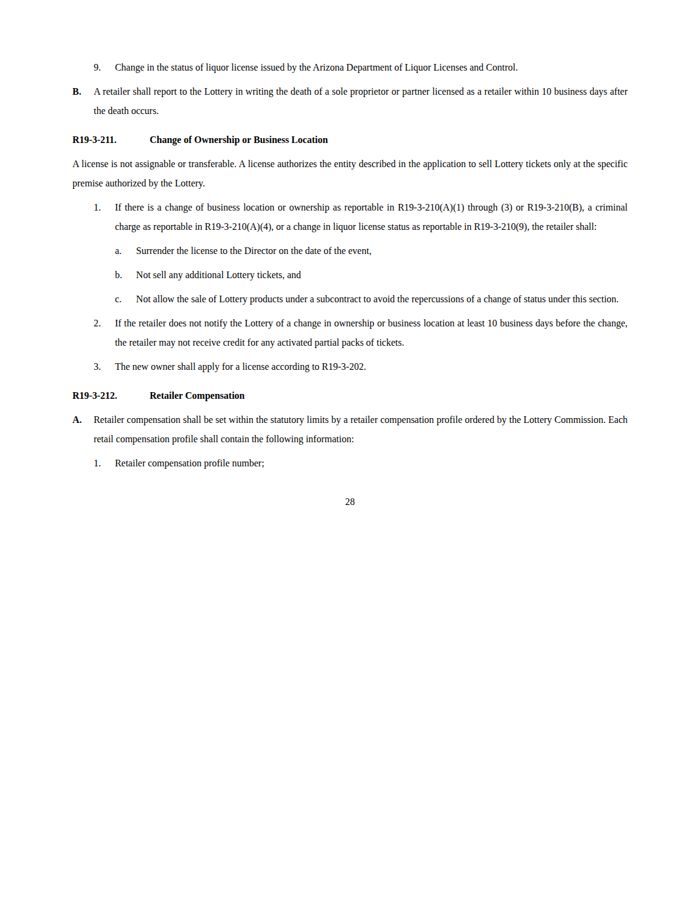9. Change in the status of liquor license issued by the Arizona Department of Liquor Licenses and Control.
B. A retailer shall report to the Lottery in writing the death of a sole proprietor or partner licensed as a retailer within 10 business days after the death occurs.
R19-3-211. Change of Ownership or Business Location
A license is not assignable or transferable. A license authorizes the entity described in the application to sell Lottery tickets only at the specific premise authorized by the Lottery.
1. If there is a change of business location or ownership as reportable in R19-3-210(A)(1) through (3) or R19-3-210(B), a criminal charge as reportable in R19-3-210(A)(4), or a change in liquor license status as reportable in R19-3-210(9), the retailer shall:
a. Surrender the license to the Director on the date of the event,
b. Not sell any additional Lottery tickets, and
c. Not allow the sale of Lottery products under a subcontract to avoid the repercussions of a change of status under this section.
2. If the retailer does not notify the Lottery of a change in ownership or business location at least 10 business days before the change, the retailer may not receive credit for any activated partial packs of tickets.
3. The new owner shall apply for a license according to R19-3-202.
R19-3-212. Retailer Compensation
A. Retailer compensation shall be set within the statutory limits by a retailer compensation profile ordered by the Lottery Commission. Each retail compensation profile shall contain the following information:
1. Retailer compensation profile number;
28